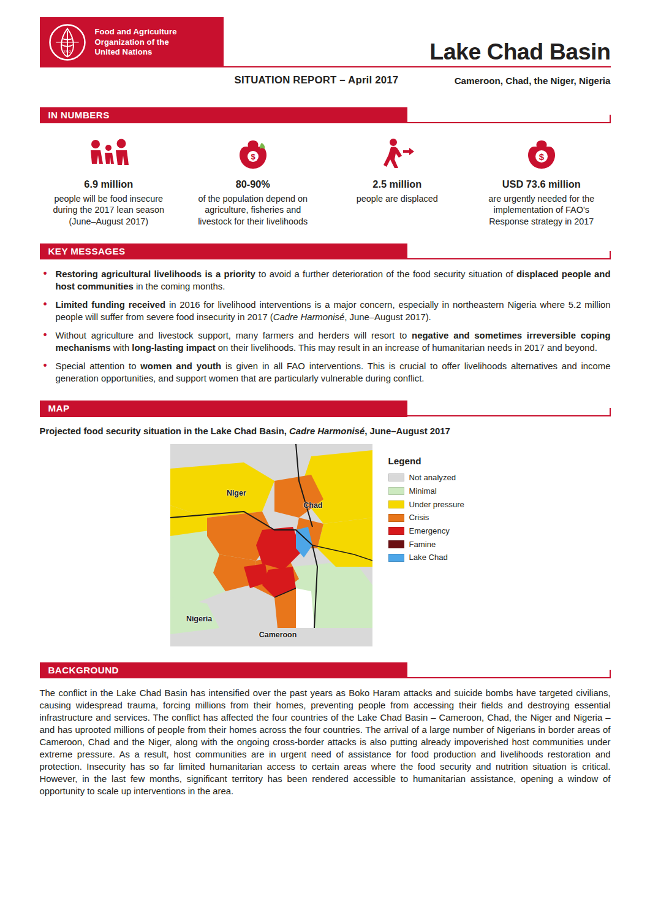FAO
Food and Agriculture
Organization of the
United Nations
Lake Chad Basin
SITUATION REPORT – April 2017
Cameroon, Chad, the Niger, Nigeria
IN NUMBERS
6.9 million
people will be food insecure during the 2017 lean season (June–August 2017)
$
80-90%
of the population depend on agriculture, fisheries and livestock for their livelihoods
2.5 million
people are displaced
$
USD 73.6 million
are urgently needed for the implementation of FAO’s Response strategy in 2017
KEY MESSAGES
Restoring agricultural livelihoods is a priority to avoid a further deterioration of the food security situation of displaced people and host communities in the coming months.
Limited funding received in 2016 for livelihood interventions is a major concern, especially in northeastern Nigeria where 5.2 million people will suffer from severe food insecurity in 2017 (Cadre Harmonisé, June–August 2017).
Without agriculture and livestock support, many farmers and herders will resort to negative and sometimes irreversible coping mechanisms with long-lasting impact on their livelihoods. This may result in an increase of humanitarian needs in 2017 and beyond.
Special attention to women and youth is given in all FAO interventions. This is crucial to offer livelihoods alternatives and income generation opportunities, and support women that are particularly vulnerable during conflict.
MAP
Projected food security situation in the Lake Chad Basin, Cadre Harmonisé, June–August 2017
Niger Chad Nigeria Cameroon
Legend
Not analyzed
Minimal
Under pressure
Crisis
Emergency
Famine
Lake Chad
BACKGROUND
The conflict in the Lake Chad Basin has intensified over the past years as Boko Haram attacks and suicide bombs have targeted civilians, causing widespread trauma, forcing millions from their homes, preventing people from accessing their fields and destroying essential infrastructure and services. The conflict has affected the four countries of the Lake Chad Basin – Cameroon, Chad, the Niger and Nigeria – and has uprooted millions of people from their homes across the four countries. The arrival of a large number of Nigerians in border areas of Cameroon, Chad and the Niger, along with the ongoing cross-border attacks is also putting already impoverished host communities under extreme pressure. As a result, host communities are in urgent need of assistance for food production and livelihoods restoration and protection. Insecurity has so far limited humanitarian access to certain areas where the food security and nutrition situation is critical. However, in the last few months, significant territory has been rendered accessible to humanitarian assistance, opening a window of opportunity to scale up interventions in the area.